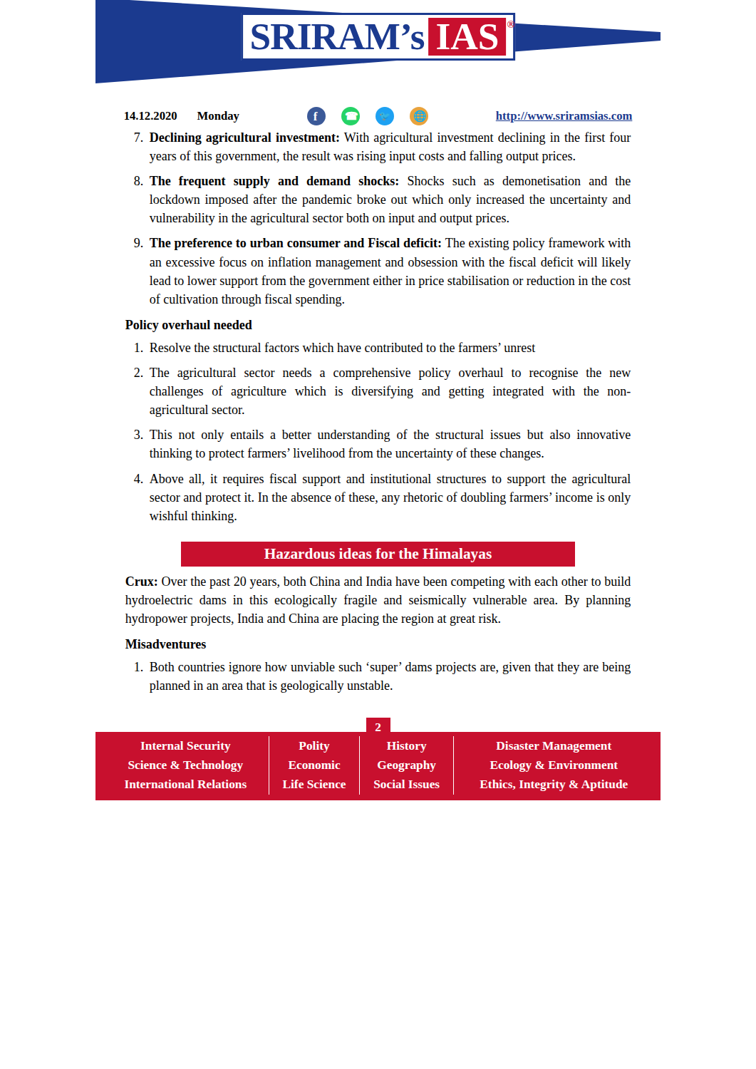SRIRAM’s IAS®
14.12.2020 Monday http://www.sriramsias.com
Declining agricultural investment: With agricultural investment declining in the first four years of this government, the result was rising input costs and falling output prices.
The frequent supply and demand shocks: Shocks such as demonetisation and the lockdown imposed after the pandemic broke out which only increased the uncertainty and vulnerability in the agricultural sector both on input and output prices.
The preference to urban consumer and Fiscal deficit: The existing policy framework with an excessive focus on inflation management and obsession with the fiscal deficit will likely lead to lower support from the government either in price stabilisation or reduction in the cost of cultivation through fiscal spending.
Policy overhaul needed
Resolve the structural factors which have contributed to the farmers’ unrest
The agricultural sector needs a comprehensive policy overhaul to recognise the new challenges of agriculture which is diversifying and getting integrated with the non-agricultural sector.
This not only entails a better understanding of the structural issues but also innovative thinking to protect farmers’ livelihood from the uncertainty of these changes.
Above all, it requires fiscal support and institutional structures to support the agricultural sector and protect it. In the absence of these, any rhetoric of doubling farmers’ income is only wishful thinking.
Hazardous ideas for the Himalayas
Crux: Over the past 20 years, both China and India have been competing with each other to build hydroelectric dams in this ecologically fragile and seismically vulnerable area. By planning hydropower projects, India and China are placing the region at great risk.
Misadventures
Both countries ignore how unviable such ‘super’ dams projects are, given that they are being planned in an area that is geologically unstable.
2
| Internal Security | Polity | History | Disaster Management |
| Science & Technology | Economic | Geography | Ecology & Environment |
| International Relations | Life Science | Social Issues | Ethics, Integrity & Aptitude |